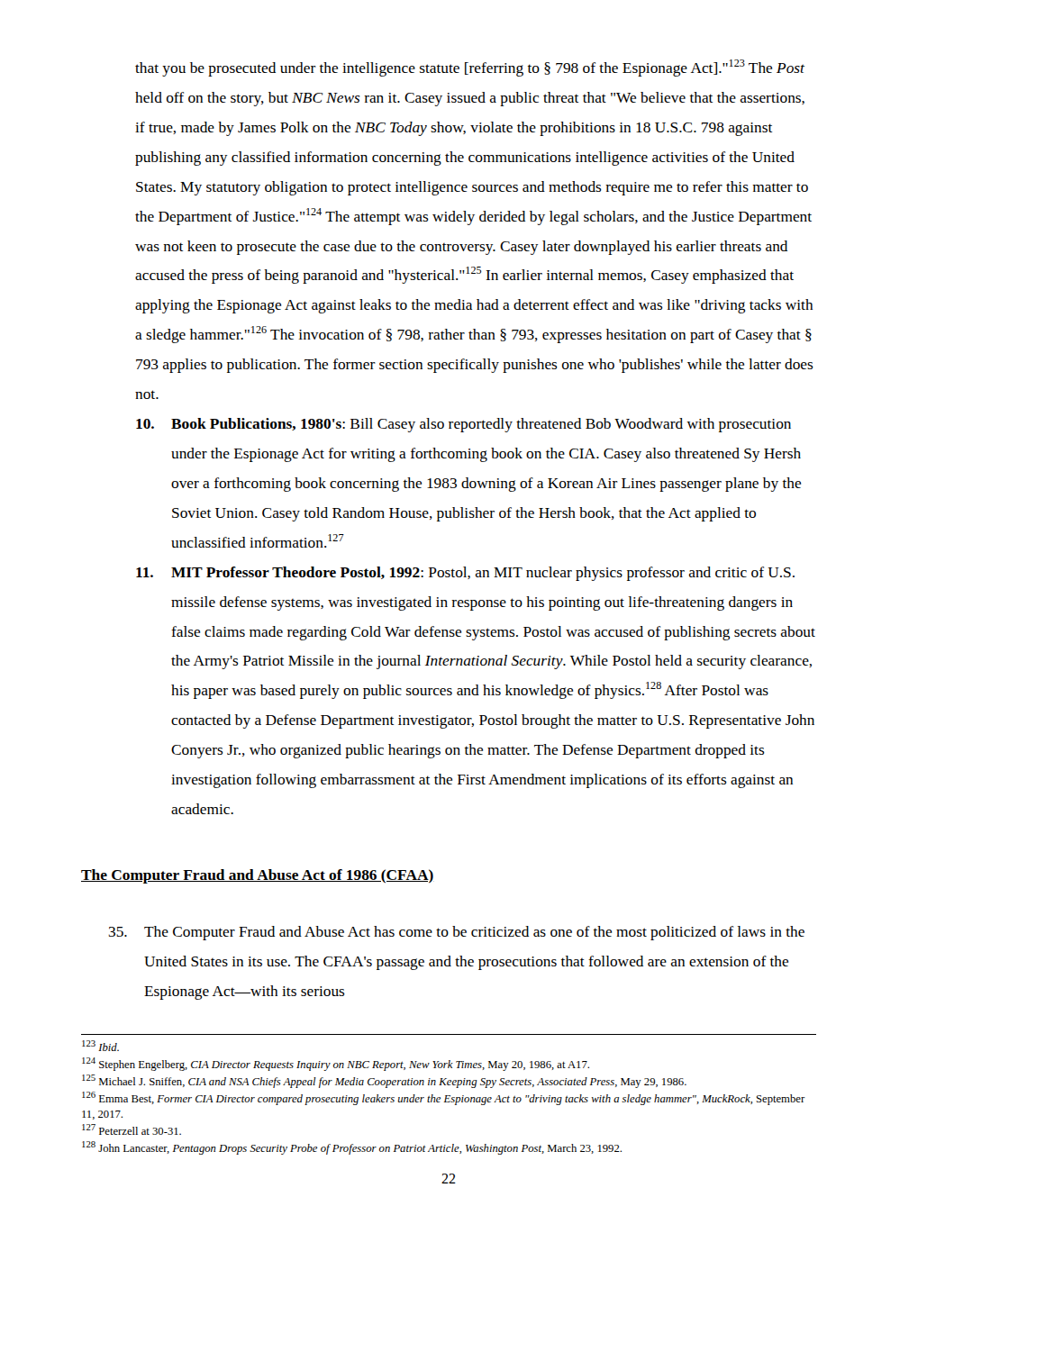that you be prosecuted under the intelligence statute [referring to § 798 of the Espionage Act]."123 The Post held off on the story, but NBC News ran it. Casey issued a public threat that "We believe that the assertions, if true, made by James Polk on the NBC Today show, violate the prohibitions in 18 U.S.C. 798 against publishing any classified information concerning the communications intelligence activities of the United States. My statutory obligation to protect intelligence sources and methods require me to refer this matter to the Department of Justice."124 The attempt was widely derided by legal scholars, and the Justice Department was not keen to prosecute the case due to the controversy. Casey later downplayed his earlier threats and accused the press of being paranoid and "hysterical."125 In earlier internal memos, Casey emphasized that applying the Espionage Act against leaks to the media had a deterrent effect and was like "driving tacks with a sledge hammer."126 The invocation of § 798, rather than § 793, expresses hesitation on part of Casey that § 793 applies to publication. The former section specifically punishes one who 'publishes' while the latter does not.
10. Book Publications, 1980's: Bill Casey also reportedly threatened Bob Woodward with prosecution under the Espionage Act for writing a forthcoming book on the CIA. Casey also threatened Sy Hersh over a forthcoming book concerning the 1983 downing of a Korean Air Lines passenger plane by the Soviet Union. Casey told Random House, publisher of the Hersh book, that the Act applied to unclassified information.127
11. MIT Professor Theodore Postol, 1992: Postol, an MIT nuclear physics professor and critic of U.S. missile defense systems, was investigated in response to his pointing out life-threatening dangers in false claims made regarding Cold War defense systems. Postol was accused of publishing secrets about the Army's Patriot Missile in the journal International Security. While Postol held a security clearance, his paper was based purely on public sources and his knowledge of physics.128 After Postol was contacted by a Defense Department investigator, Postol brought the matter to U.S. Representative John Conyers Jr., who organized public hearings on the matter. The Defense Department dropped its investigation following embarrassment at the First Amendment implications of its efforts against an academic.
The Computer Fraud and Abuse Act of 1986 (CFAA)
35. The Computer Fraud and Abuse Act has come to be criticized as one of the most politicized of laws in the United States in its use. The CFAA's passage and the prosecutions that followed are an extension of the Espionage Act—with its serious
123 Ibid.
124 Stephen Engelberg, CIA Director Requests Inquiry on NBC Report, New York Times, May 20, 1986, at A17.
125 Michael J. Sniffen, CIA and NSA Chiefs Appeal for Media Cooperation in Keeping Spy Secrets, Associated Press, May 29, 1986.
126 Emma Best, Former CIA Director compared prosecuting leakers under the Espionage Act to "driving tacks with a sledge hammer", MuckRock, September 11, 2017.
127 Peterzell at 30-31.
128 John Lancaster, Pentagon Drops Security Probe of Professor on Patriot Article, Washington Post, March 23, 1992.
22